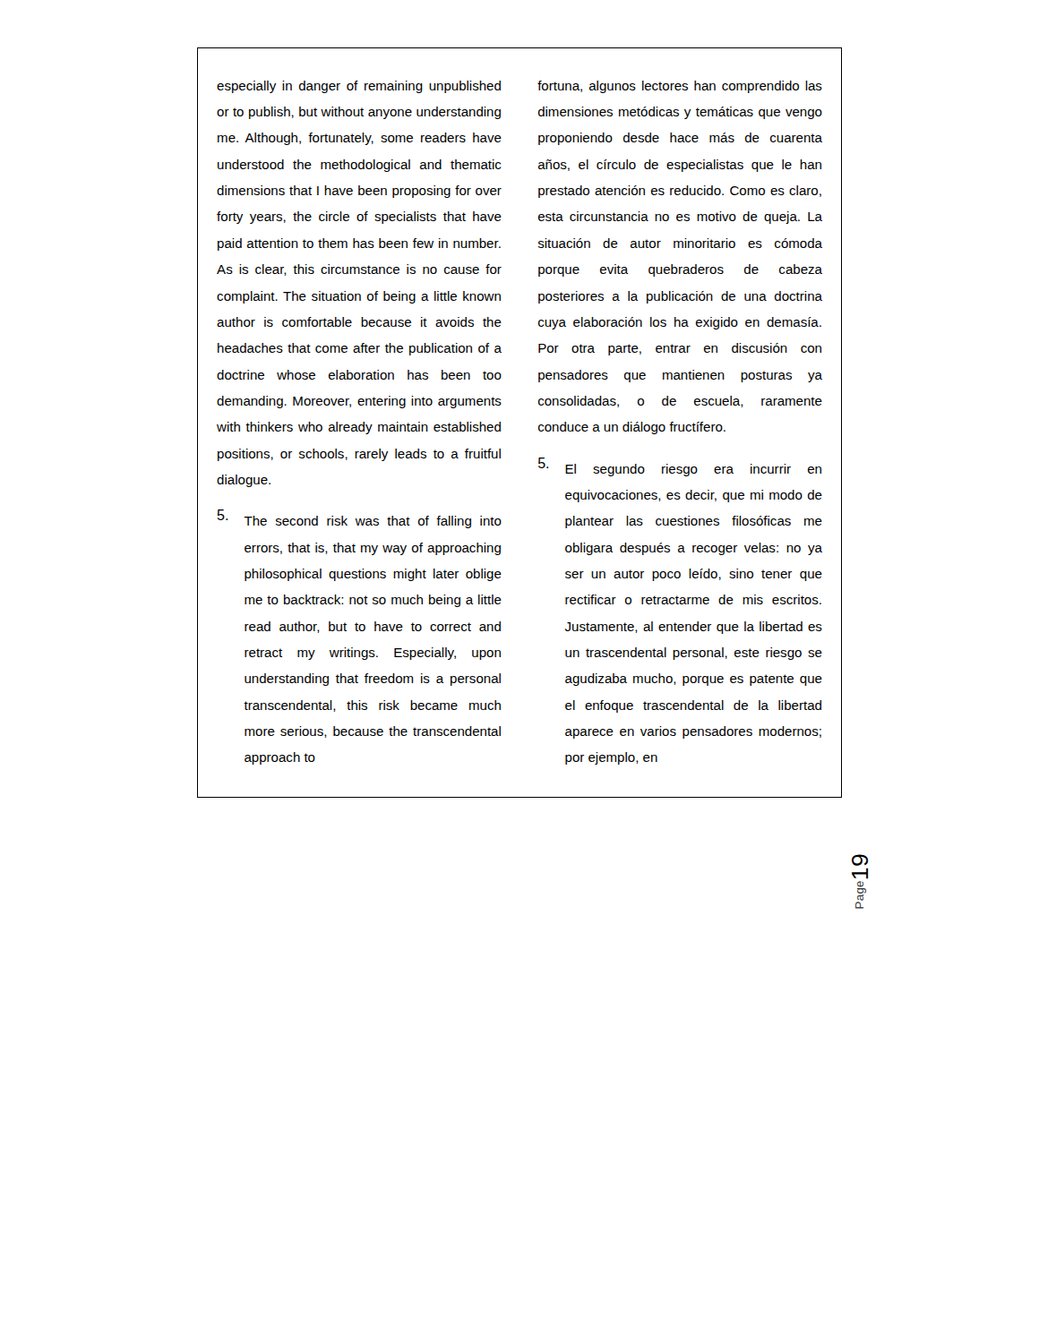especially in danger of remaining unpublished or to publish, but without anyone understanding me. Although, fortunately, some readers have understood the methodological and thematic dimensions that I have been proposing for over forty years, the circle of specialists that have paid attention to them has been few in number. As is clear, this circumstance is no cause for complaint. The situation of being a little known author is comfortable because it avoids the headaches that come after the publication of a doctrine whose elaboration has been too demanding. Moreover, entering into arguments with thinkers who already maintain established positions, or schools, rarely leads to a fruitful dialogue.
5. The second risk was that of falling into errors, that is, that my way of approaching philosophical questions might later oblige me to backtrack: not so much being a little read author, but to have to correct and retract my writings. Especially, upon understanding that freedom is a personal transcendental, this risk became much more serious, because the transcendental approach to
fortuna, algunos lectores han comprendido las dimensiones metódicas y temáticas que vengo proponiendo desde hace más de cuarenta años, el círculo de especialistas que le han prestado atención es reducido. Como es claro, esta circunstancia no es motivo de queja. La situación de autor minoritario es cómoda porque evita quebraderos de cabeza posteriores a la publicación de una doctrina cuya elaboración los ha exigido en demasía. Por otra parte, entrar en discusión con pensadores que mantienen posturas ya consolidadas, o de escuela, raramente conduce a un diálogo fructífero.
5. El segundo riesgo era incurrir en equivocaciones, es decir, que mi modo de plantear las cuestiones filosóficas me obligara después a recoger velas: no ya ser un autor poco leído, sino tener que rectificar o retractarme de mis escritos. Justamente, al entender que la libertad es un trascendental personal, este riesgo se agudizaba mucho, porque es patente que el enfoque trascendental de la libertad aparece en varios pensadores modernos; por ejemplo, en
Page19